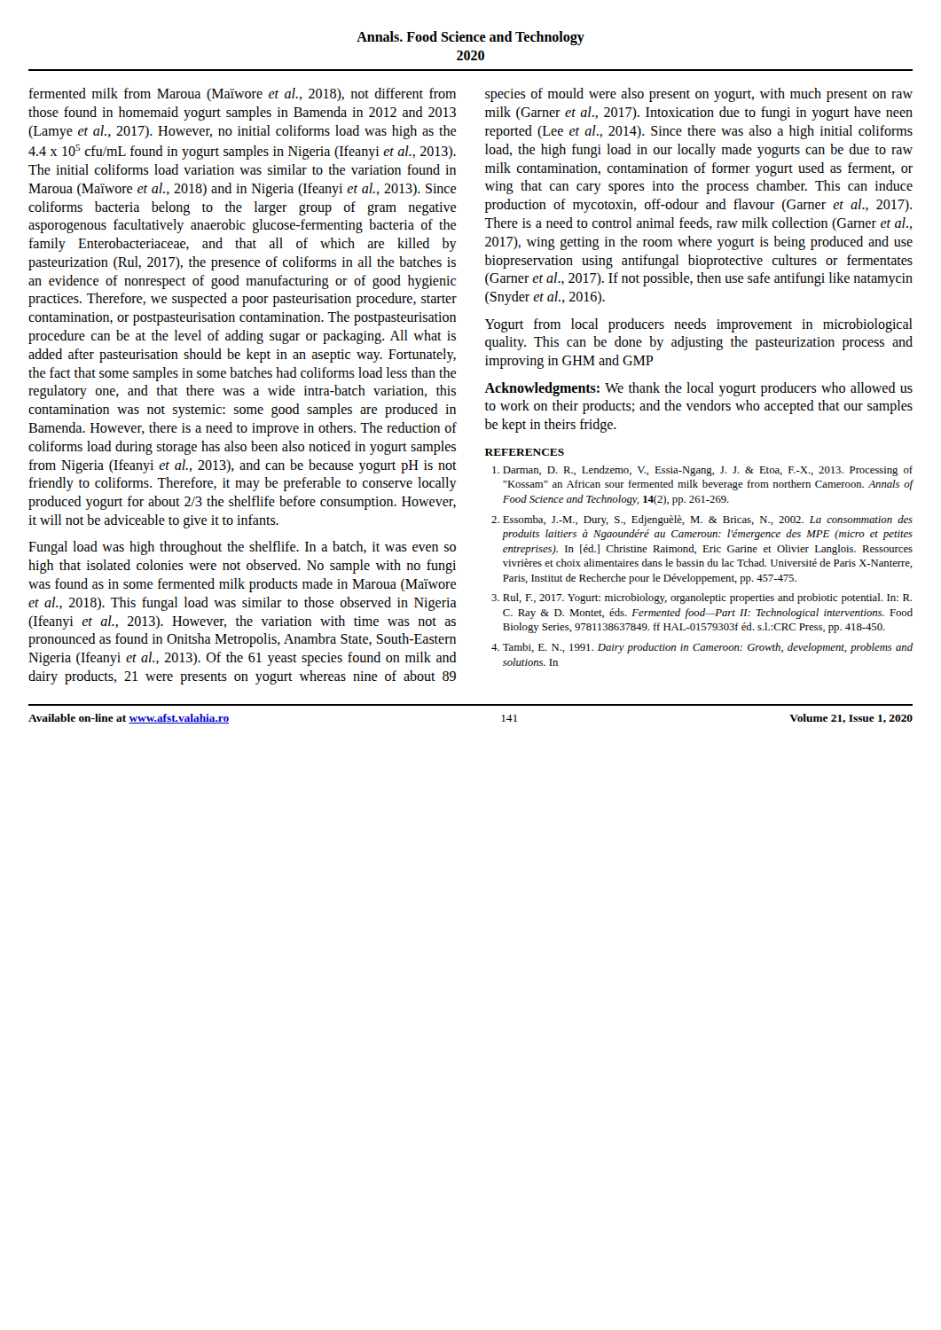Annals. Food Science and Technology
2020
fermented milk from Maroua (Maïwore et al., 2018), not different from those found in homemaid yogurt samples in Bamenda in 2012 and 2013 (Lamye et al., 2017). However, no initial coliforms load was high as the 4.4 x 105 cfu/mL found in yogurt samples in Nigeria (Ifeanyi et al., 2013). The initial coliforms load variation was similar to the variation found in Maroua (Maïwore et al., 2018) and in Nigeria (Ifeanyi et al., 2013). Since coliforms bacteria belong to the larger group of gram negative asporogenous facultatively anaerobic glucose-fermenting bacteria of the family Enterobacteriaceae, and that all of which are killed by pasteurization (Rul, 2017), the presence of coliforms in all the batches is an evidence of nonrespect of good manufacturing or of good hygienic practices. Therefore, we suspected a poor pasteurisation procedure, starter contamination, or postpasteurisation contamination. The postpasteurisation procedure can be at the level of adding sugar or packaging. All what is added after pasteurisation should be kept in an aseptic way. Fortunately, the fact that some samples in some batches had coliforms load less than the regulatory one, and that there was a wide intra-batch variation, this contamination was not systemic: some good samples are produced in Bamenda. However, there is a need to improve in others. The reduction of coliforms load during storage has also been also noticed in yogurt samples from Nigeria (Ifeanyi et al., 2013), and can be because yogurt pH is not friendly to coliforms. Therefore, it may be preferable to conserve locally produced yogurt for about 2/3 the shelflife before consumption. However, it will not be adviceable to give it to infants.
Fungal load was high throughout the shelflife. In a batch, it was even so high that isolated colonies were not observed. No sample with no fungi was found as in some fermented milk products made in Maroua (Maïwore et al., 2018). This fungal load was similar to those observed in Nigeria (Ifeanyi et al., 2013). However, the variation with time was not as pronounced as found in Onitsha Metropolis, Anambra State, South-Eastern Nigeria (Ifeanyi et al., 2013). Of the 61 yeast species found on milk and dairy products, 21 were presents on yogurt whereas nine of about 89 species of mould were also present on yogurt, with much present on raw milk (Garner et al., 2017). Intoxication due to fungi in yogurt have neen reported (Lee et al., 2014). Since there was also a high initial coliforms load, the high fungi load in our locally made yogurts can be due to raw milk contamination, contamination of former yogurt used as ferment, or wing that can cary spores into the process chamber. This can induce production of mycotoxin, off-odour and flavour (Garner et al., 2017). There is a need to control animal feeds, raw milk collection (Garner et al., 2017), wing getting in the room where yogurt is being produced and use biopreservation using antifungal bioprotective cultures or fermentates (Garner et al., 2017). If not possible, then use safe antifungi like natamycin (Snyder et al., 2016).
Yogurt from local producers needs improvement in microbiological quality. This can be done by adjusting the pasteurization process and improving in GHM and GMP
Acknowledgments: We thank the local yogurt producers who allowed us to work on their products; and the vendors who accepted that our samples be kept in theirs fridge.
REFERENCES
Darman, D. R., Lendzemo, V., Essia-Ngang, J. J. & Etoa, F.-X., 2013. Processing of "Kossam" an African sour fermented milk beverage from northern Cameroon. Annals of Food Science and Technology, 14(2), pp. 261-269.
Essomba, J.-M., Dury, S., Edjenguèlè, M. & Bricas, N., 2002. La consommation des produits laitiers à Ngaoundéré au Cameroun: l'émergence des MPE (micro et petites entreprises). In [éd.] Christine Raimond, Eric Garine et Olivier Langlois. Ressources vivrières et choix alimentaires dans le bassin du lac Tchad. Université de Paris X-Nanterre, Paris, Institut de Recherche pour le Développement, pp. 457-475.
Rul, F., 2017. Yogurt: microbiology, organoleptic properties and probiotic potential. In: R. C. Ray & D. Montet, éds. Fermented food—Part II: Technological interventions. Food Biology Series, 9781138637849. ff HAL-01579303f éd. s.l.:CRC Press, pp. 418-450.
Tambi, E. N., 1991. Dairy production in Cameroon: Growth, development, problems and solutions. In
Available on-line at www.afst.valahia.ro 141 Volume 21, Issue 1, 2020